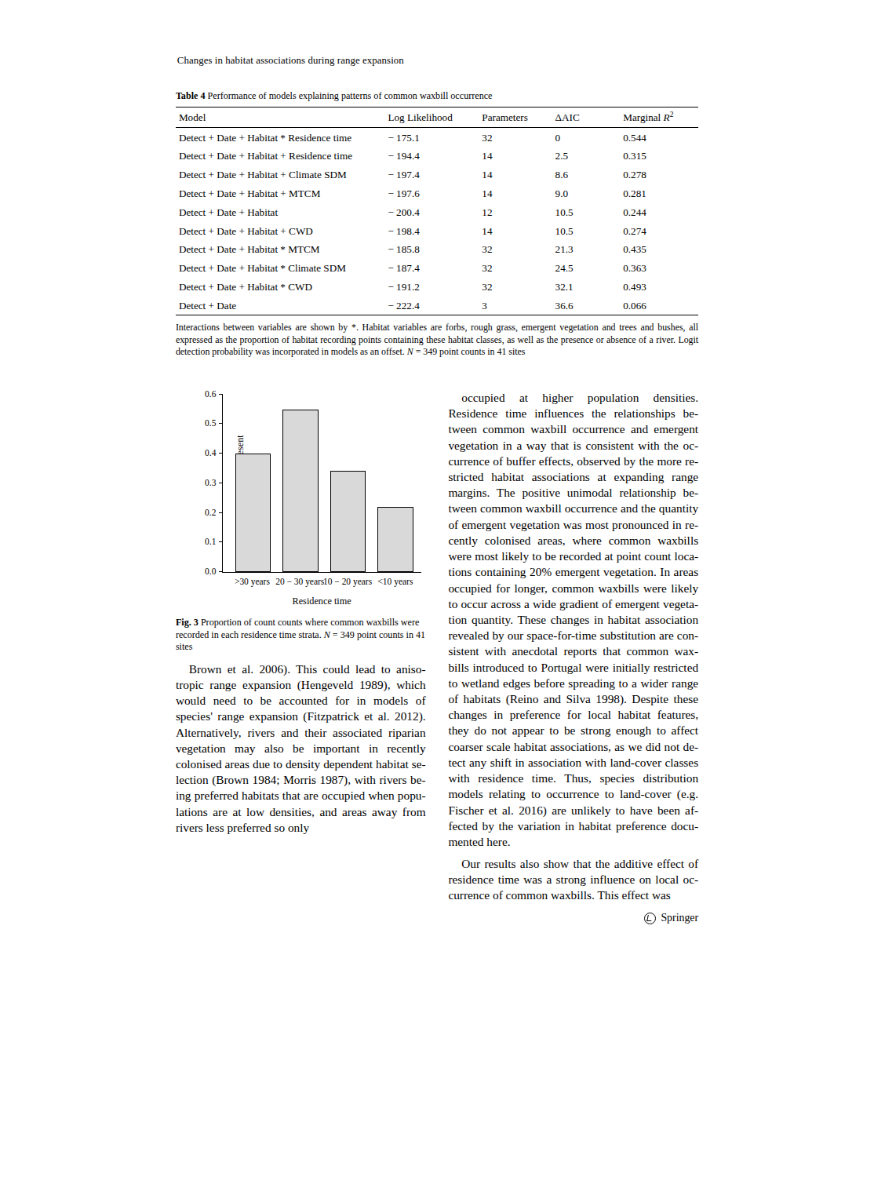Changes in habitat associations during range expansion
Table 4 Performance of models explaining patterns of common waxbill occurrence
| Model | Log Likelihood | Parameters | ΔAIC | Marginal R 2 |
| --- | --- | --- | --- | --- |
| Detect + Date + Habitat * Residence time | − 175.1 | 32 | 0 | 0.544 |
| Detect + Date + Habitat + Residence time | − 194.4 | 14 | 2.5 | 0.315 |
| Detect + Date + Habitat + Climate SDM | − 197.4 | 14 | 8.6 | 0.278 |
| Detect + Date + Habitat + MTCM | − 197.6 | 14 | 9.0 | 0.281 |
| Detect + Date + Habitat | − 200.4 | 12 | 10.5 | 0.244 |
| Detect + Date + Habitat + CWD | − 198.4 | 14 | 10.5 | 0.274 |
| Detect + Date + Habitat * MTCM | − 185.8 | 32 | 21.3 | 0.435 |
| Detect + Date + Habitat * Climate SDM | − 187.4 | 32 | 24.5 | 0.363 |
| Detect + Date + Habitat * CWD | − 191.2 | 32 | 32.1 | 0.493 |
| Detect + Date | − 222.4 | 3 | 36.6 | 0.066 |
Interactions between variables are shown by *. Habitat variables are forbs, rough grass, emergent vegetation and trees and bushes, all expressed as the proportion of habitat recording points containing these habitat classes, as well as the presence or absence of a river. Logit detection probability was incorporated in models as an offset. N = 349 point counts in 41 sites
Proportion of point counts present
0.0
0.1
0.2
0.3
0.4
0.5
0.6
>30 years
20 − 30 years
10 − 20 years
<10 years
Residence time
Fig. 3 Proportion of count counts where common waxbills were recorded in each residence time strata. N = 349 point counts in 41 sites
Brown et al. 2006). This could lead to anisotropic range expansion (Hengeveld 1989), which would need to be accounted for in models of species' range expansion (Fitzpatrick et al. 2012). Alternatively, rivers and their associated riparian vegetation may also be important in recently colonised areas due to density dependent habitat selection (Brown 1984; Morris 1987), with rivers being preferred habitats that are occupied when populations are at low densities, and areas away from rivers less preferred so only
occupied at higher population densities. Residence time influences the relationships between common waxbill occurrence and emergent vegetation in a way that is consistent with the occurrence of buffer effects, observed by the more restricted habitat associations at expanding range margins. The positive unimodal relationship between common waxbill occurrence and the quantity of emergent vegetation was most pronounced in recently colonised areas, where common waxbills were most likely to be recorded at point count locations containing 20% emergent vegetation. In areas occupied for longer, common waxbills were likely to occur across a wide gradient of emergent vegetation quantity. These changes in habitat association revealed by our space-for-time substitution are consistent with anecdotal reports that common waxbills introduced to Portugal were initially restricted to wetland edges before spreading to a wider range of habitats (Reino and Silva 1998). Despite these changes in preference for local habitat features, they do not appear to be strong enough to affect coarser scale habitat associations, as we did not detect any shift in association with land-cover classes with residence time. Thus, species distribution models relating to occurrence to land-cover (e.g. Fischer et al. 2016) are unlikely to have been affected by the variation in habitat preference documented here.
Our results also show that the additive effect of residence time was a strong influence on local occurrence of common waxbills. This effect was
Springer